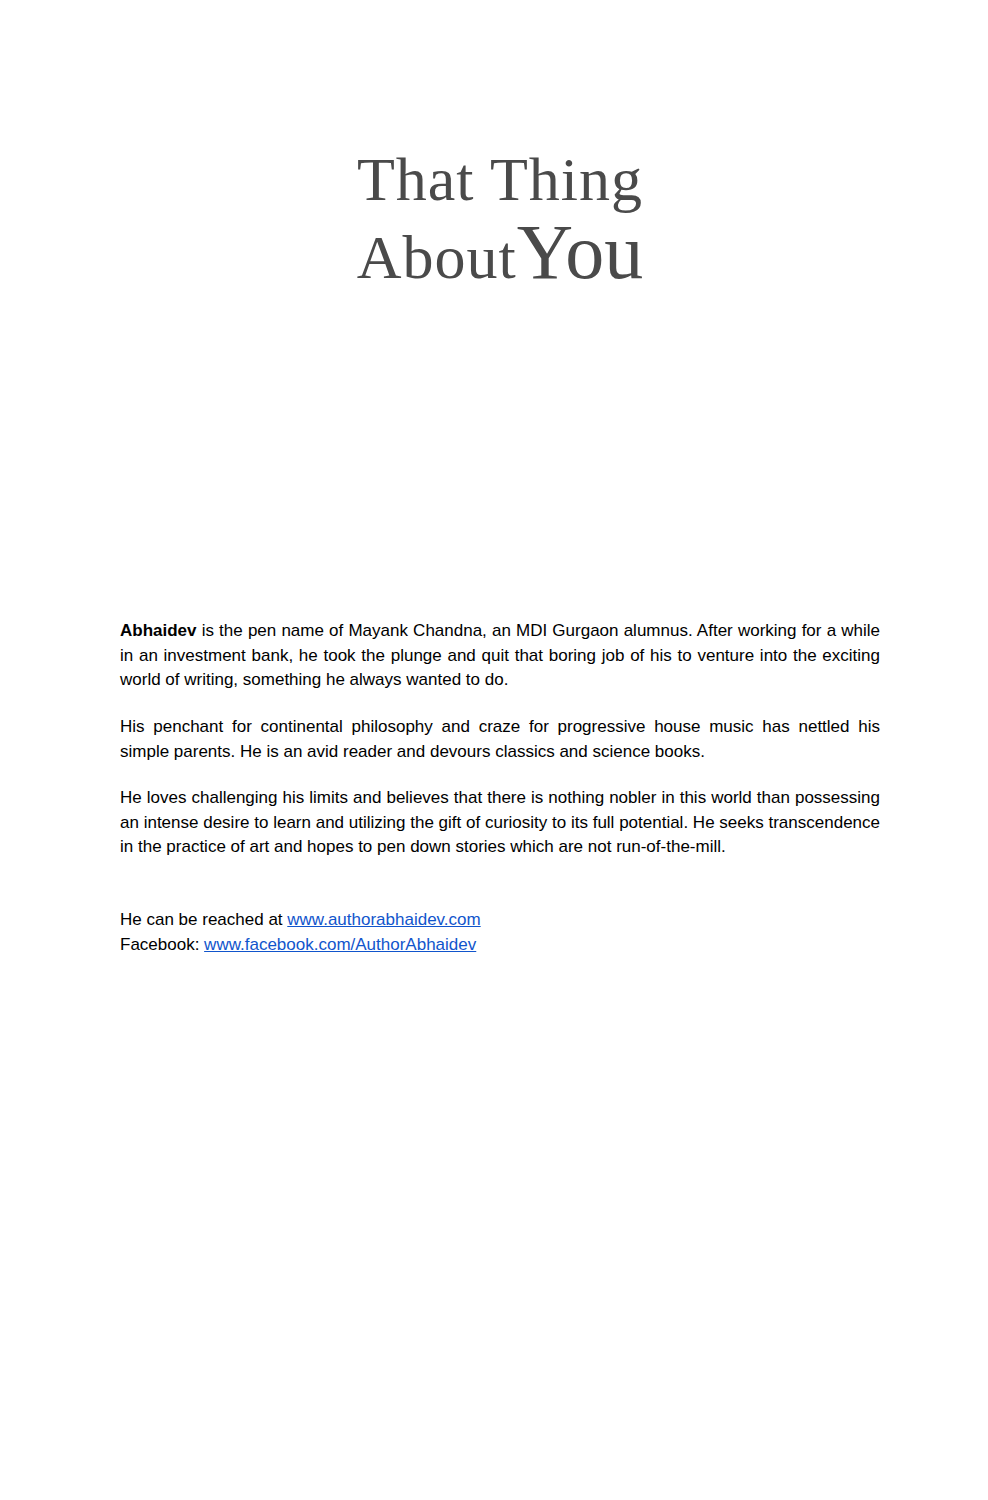That Thing AboutYou
Abhaidev is the pen name of Mayank Chandna, an MDI Gurgaon alumnus. After working for a while in an investment bank, he took the plunge and quit that boring job of his to venture into the exciting world of writing, something he always wanted to do.
His penchant for continental philosophy and craze for progressive house music has nettled his simple parents. He is an avid reader and devours classics and science books.
He loves challenging his limits and believes that there is nothing nobler in this world than possessing an intense desire to learn and utilizing the gift of curiosity to its full potential. He seeks transcendence in the practice of art and hopes to pen down stories which are not run-of-the-mill.
He can be reached at www.authorabhaidev.com
Facebook: www.facebook.com/AuthorAbhaidev